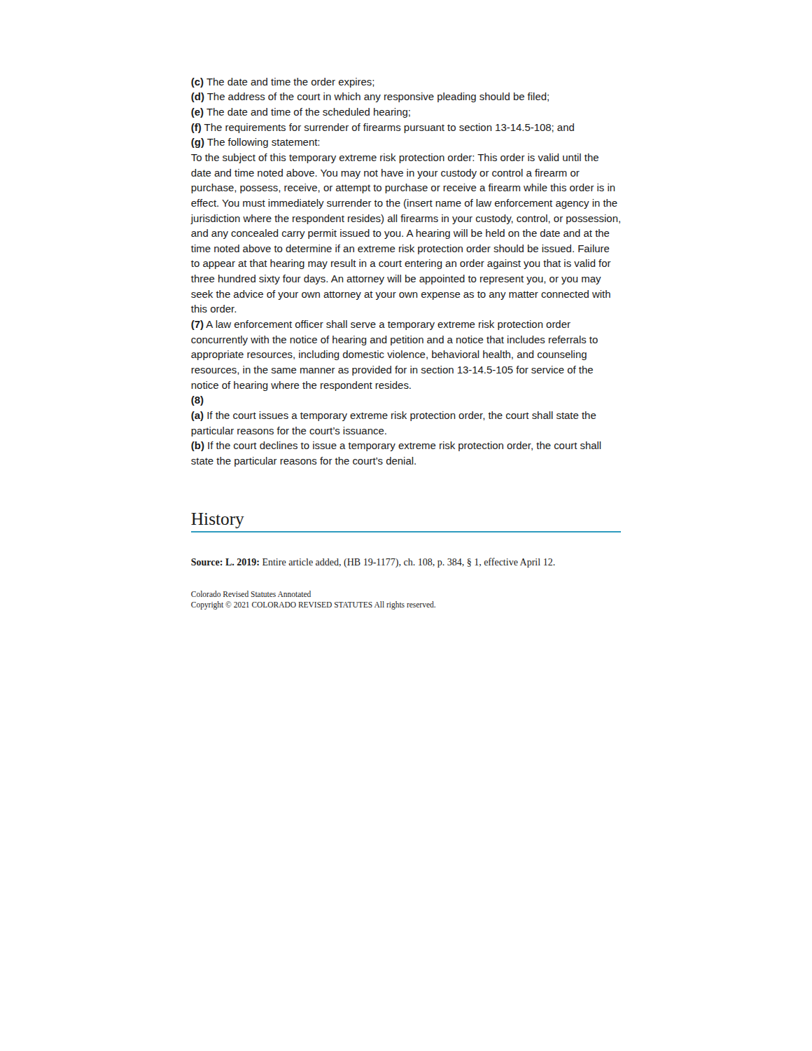(c) The date and time the order expires;
(d) The address of the court in which any responsive pleading should be filed;
(e) The date and time of the scheduled hearing;
(f) The requirements for surrender of firearms pursuant to section 13-14.5-108; and
(g) The following statement:
To the subject of this temporary extreme risk protection order: This order is valid until the date and time noted above. You may not have in your custody or control a firearm or purchase, possess, receive, or attempt to purchase or receive a firearm while this order is in effect. You must immediately surrender to the (insert name of law enforcement agency in the jurisdiction where the respondent resides) all firearms in your custody, control, or possession, and any concealed carry permit issued to you. A hearing will be held on the date and at the time noted above to determine if an extreme risk protection order should be issued. Failure to appear at that hearing may result in a court entering an order against you that is valid for three hundred sixty four days. An attorney will be appointed to represent you, or you may seek the advice of your own attorney at your own expense as to any matter connected with this order.
(7) A law enforcement officer shall serve a temporary extreme risk protection order concurrently with the notice of hearing and petition and a notice that includes referrals to appropriate resources, including domestic violence, behavioral health, and counseling resources, in the same manner as provided for in section 13-14.5-105 for service of the notice of hearing where the respondent resides.
(8)
(a) If the court issues a temporary extreme risk protection order, the court shall state the particular reasons for the court’s issuance.
(b) If the court declines to issue a temporary extreme risk protection order, the court shall state the particular reasons for the court’s denial.
History
Source: L. 2019: Entire article added, (HB 19-1177), ch. 108, p. 384, § 1, effective April 12.
Colorado Revised Statutes Annotated
Copyright © 2021 COLORADO REVISED STATUTES All rights reserved.